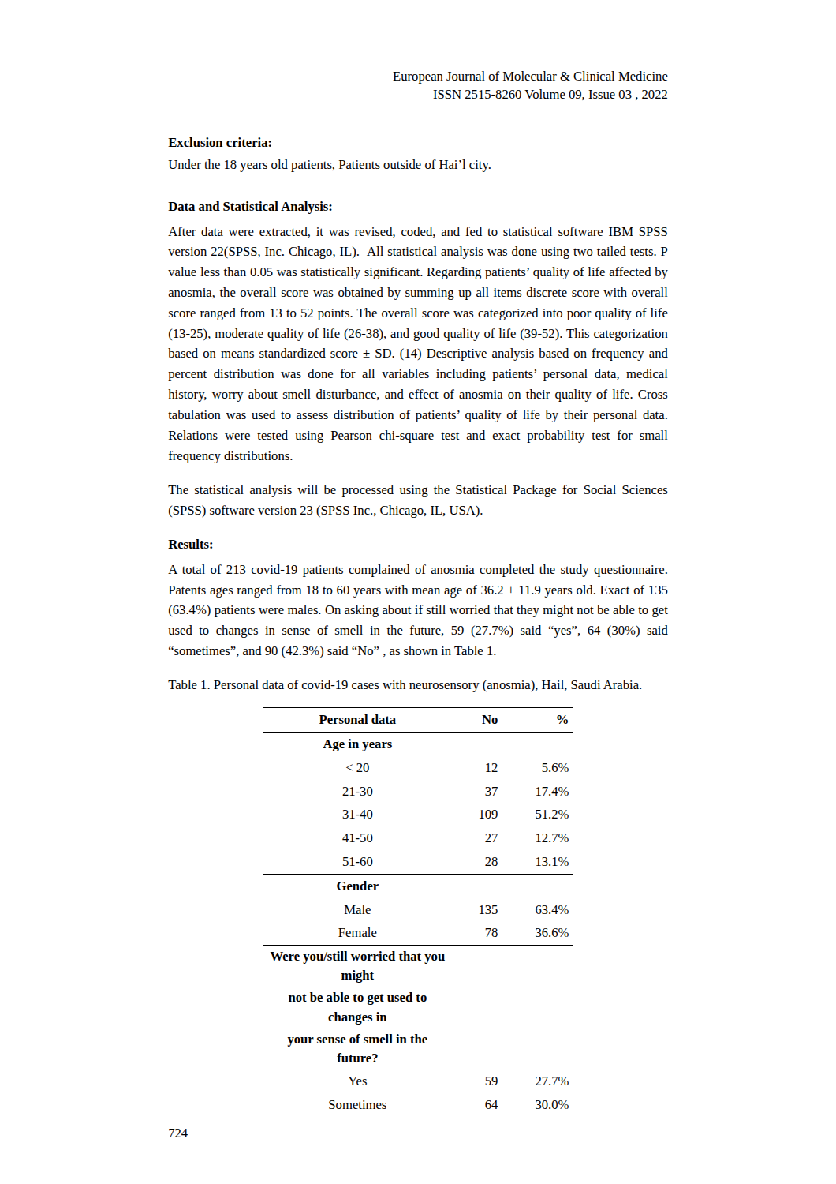European Journal of Molecular & Clinical Medicine ISSN 2515-8260 Volume 09, Issue 03 , 2022
Exclusion criteria:
Under the 18 years old patients, Patients outside of Hai’l city.
Data and Statistical Analysis:
After data were extracted, it was revised, coded, and fed to statistical software IBM SPSS version 22(SPSS, Inc. Chicago, IL). All statistical analysis was done using two tailed tests. P value less than 0.05 was statistically significant. Regarding patients’ quality of life affected by anosmia, the overall score was obtained by summing up all items discrete score with overall score ranged from 13 to 52 points. The overall score was categorized into poor quality of life (13-25), moderate quality of life (26-38), and good quality of life (39-52). This categorization based on means standardized score ± SD. (14) Descriptive analysis based on frequency and percent distribution was done for all variables including patients’ personal data, medical history, worry about smell disturbance, and effect of anosmia on their quality of life. Cross tabulation was used to assess distribution of patients’ quality of life by their personal data. Relations were tested using Pearson chi-square test and exact probability test for small frequency distributions.
The statistical analysis will be processed using the Statistical Package for Social Sciences (SPSS) software version 23 (SPSS Inc., Chicago, IL, USA).
Results:
A total of 213 covid-19 patients complained of anosmia completed the study questionnaire. Patents ages ranged from 18 to 60 years with mean age of 36.2 ± 11.9 years old. Exact of 135 (63.4%) patients were males. On asking about if still worried that they might not be able to get used to changes in sense of smell in the future, 59 (27.7%) said “yes”, 64 (30%) said “sometimes”, and 90 (42.3%) said “No” , as shown in Table 1.
Table 1. Personal data of covid-19 cases with neurosensory (anosmia), Hail, Saudi Arabia.
| Personal data | No | % |
| Age in years | | |
| < 20 | 12 | 5.6% |
| 21-30 | 37 | 17.4% |
| 31-40 | 109 | 51.2% |
| 41-50 | 27 | 12.7% |
| 51-60 | 28 | 13.1% |
| Gender | | |
| Male | 135 | 63.4% |
| Female | 78 | 36.6% |
| Were you/still worried that you might | | |
| not be able to get used to changes in | | |
| your sense of smell in the future? | | |
| Yes | 59 | 27.7% |
| Sometimes | 64 | 30.0% |
724